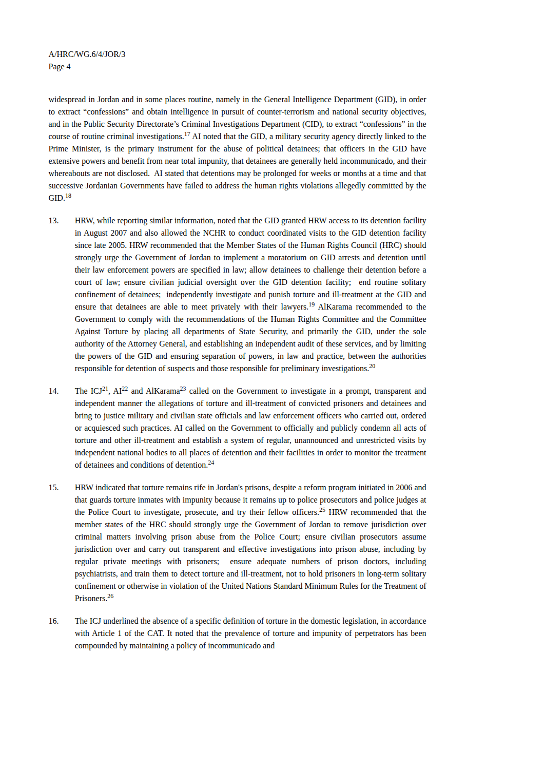A/HRC/WG.6/4/JOR/3
Page 4
widespread in Jordan and in some places routine, namely in the General Intelligence Department (GID), in order to extract “confessions” and obtain intelligence in pursuit of counter-terrorism and national security objectives, and in the Public Security Directorate’s Criminal Investigations Department (CID), to extract “confessions” in the course of routine criminal investigations.17 AI noted that the GID, a military security agency directly linked to the Prime Minister, is the primary instrument for the abuse of political detainees; that officers in the GID have extensive powers and benefit from near total impunity, that detainees are generally held incommunicado, and their whereabouts are not disclosed. AI stated that detentions may be prolonged for weeks or months at a time and that successive Jordanian Governments have failed to address the human rights violations allegedly committed by the GID.18
13.
HRW, while reporting similar information, noted that the GID granted HRW access to its detention facility in August 2007 and also allowed the NCHR to conduct coordinated visits to the GID detention facility since late 2005. HRW recommended that the Member States of the Human Rights Council (HRC) should strongly urge the Government of Jordan to implement a moratorium on GID arrests and detention until their law enforcement powers are specified in law; allow detainees to challenge their detention before a court of law; ensure civilian judicial oversight over the GID detention facility; end routine solitary confinement of detainees; independently investigate and punish torture and ill-treatment at the GID and ensure that detainees are able to meet privately with their lawyers.19 AlKarama recommended to the Government to comply with the recommendations of the Human Rights Committee and the Committee Against Torture by placing all departments of State Security, and primarily the GID, under the sole authority of the Attorney General, and establishing an independent audit of these services, and by limiting the powers of the GID and ensuring separation of powers, in law and practice, between the authorities responsible for detention of suspects and those responsible for preliminary investigations.20
14.
The ICJ21, AI22 and AlKarama23 called on the Government to investigate in a prompt, transparent and independent manner the allegations of torture and ill-treatment of convicted prisoners and detainees and bring to justice military and civilian state officials and law enforcement officers who carried out, ordered or acquiesced such practices. AI called on the Government to officially and publicly condemn all acts of torture and other ill-treatment and establish a system of regular, unannounced and unrestricted visits by independent national bodies to all places of detention and their facilities in order to monitor the treatment of detainees and conditions of detention.24
15.
HRW indicated that torture remains rife in Jordan's prisons, despite a reform program initiated in 2006 and that guards torture inmates with impunity because it remains up to police prosecutors and police judges at the Police Court to investigate, prosecute, and try their fellow officers.25 HRW recommended that the member states of the HRC should strongly urge the Government of Jordan to remove jurisdiction over criminal matters involving prison abuse from the Police Court; ensure civilian prosecutors assume jurisdiction over and carry out transparent and effective investigations into prison abuse, including by regular private meetings with prisoners; ensure adequate numbers of prison doctors, including psychiatrists, and train them to detect torture and ill-treatment, not to hold prisoners in long-term solitary confinement or otherwise in violation of the United Nations Standard Minimum Rules for the Treatment of Prisoners.26
16.
The ICJ underlined the absence of a specific definition of torture in the domestic legislation, in accordance with Article 1 of the CAT. It noted that the prevalence of torture and impunity of perpetrators has been compounded by maintaining a policy of incommunicado and